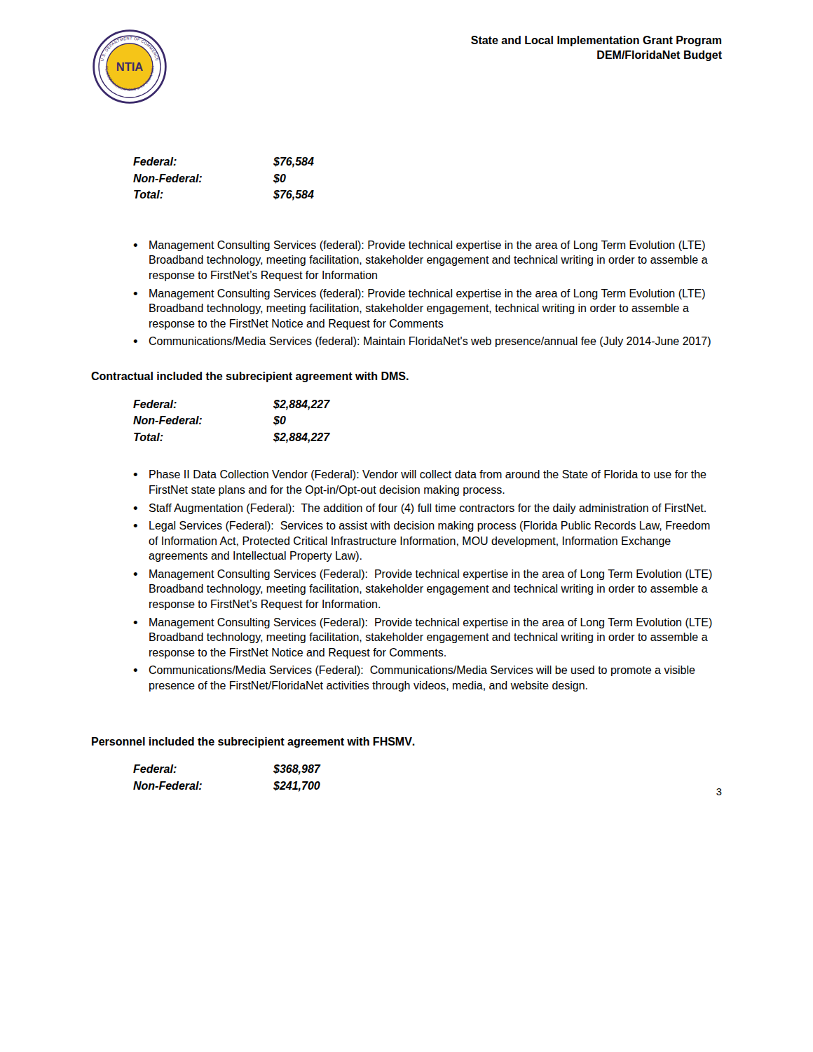NTIA U.S. DEPARTMENT OF COMMERCE TELECOMMUNICATIONS & INFORMATION
State and Local Implementation Grant Program
DEM/FloridaNet Budget
| Federal: | $76,584 |
| Non-Federal: | $0 |
| Total: | $76,584 |
Management Consulting Services (federal): Provide technical expertise in the area of Long Term Evolution (LTE) Broadband technology, meeting facilitation, stakeholder engagement and technical writing in order to assemble a response to FirstNet’s Request for Information
Management Consulting Services (federal): Provide technical expertise in the area of Long Term Evolution (LTE) Broadband technology, meeting facilitation, stakeholder engagement, technical writing in order to assemble a response to the FirstNet Notice and Request for Comments
Communications/Media Services (federal): Maintain FloridaNet's web presence/annual fee (July 2014-June 2017)
Contractual included the subrecipient agreement with DMS.
| Federal: | $2,884,227 |
| Non-Federal: | $0 |
| Total: | $2,884,227 |
Phase II Data Collection Vendor (Federal): Vendor will collect data from around the State of Florida to use for the FirstNet state plans and for the Opt-in/Opt-out decision making process.
Staff Augmentation (Federal): The addition of four (4) full time contractors for the daily administration of FirstNet.
Legal Services (Federal): Services to assist with decision making process (Florida Public Records Law, Freedom of Information Act, Protected Critical Infrastructure Information, MOU development, Information Exchange agreements and Intellectual Property Law).
Management Consulting Services (Federal): Provide technical expertise in the area of Long Term Evolution (LTE) Broadband technology, meeting facilitation, stakeholder engagement and technical writing in order to assemble a response to FirstNet’s Request for Information.
Management Consulting Services (Federal): Provide technical expertise in the area of Long Term Evolution (LTE) Broadband technology, meeting facilitation, stakeholder engagement and technical writing in order to assemble a response to the FirstNet Notice and Request for Comments.
Communications/Media Services (Federal): Communications/Media Services will be used to promote a visible presence of the FirstNet/FloridaNet activities through videos, media, and website design.
Personnel included the subrecipient agreement with FHSMV.
| Federal: | $368,987 |
| Non-Federal: | $241,700 |
3